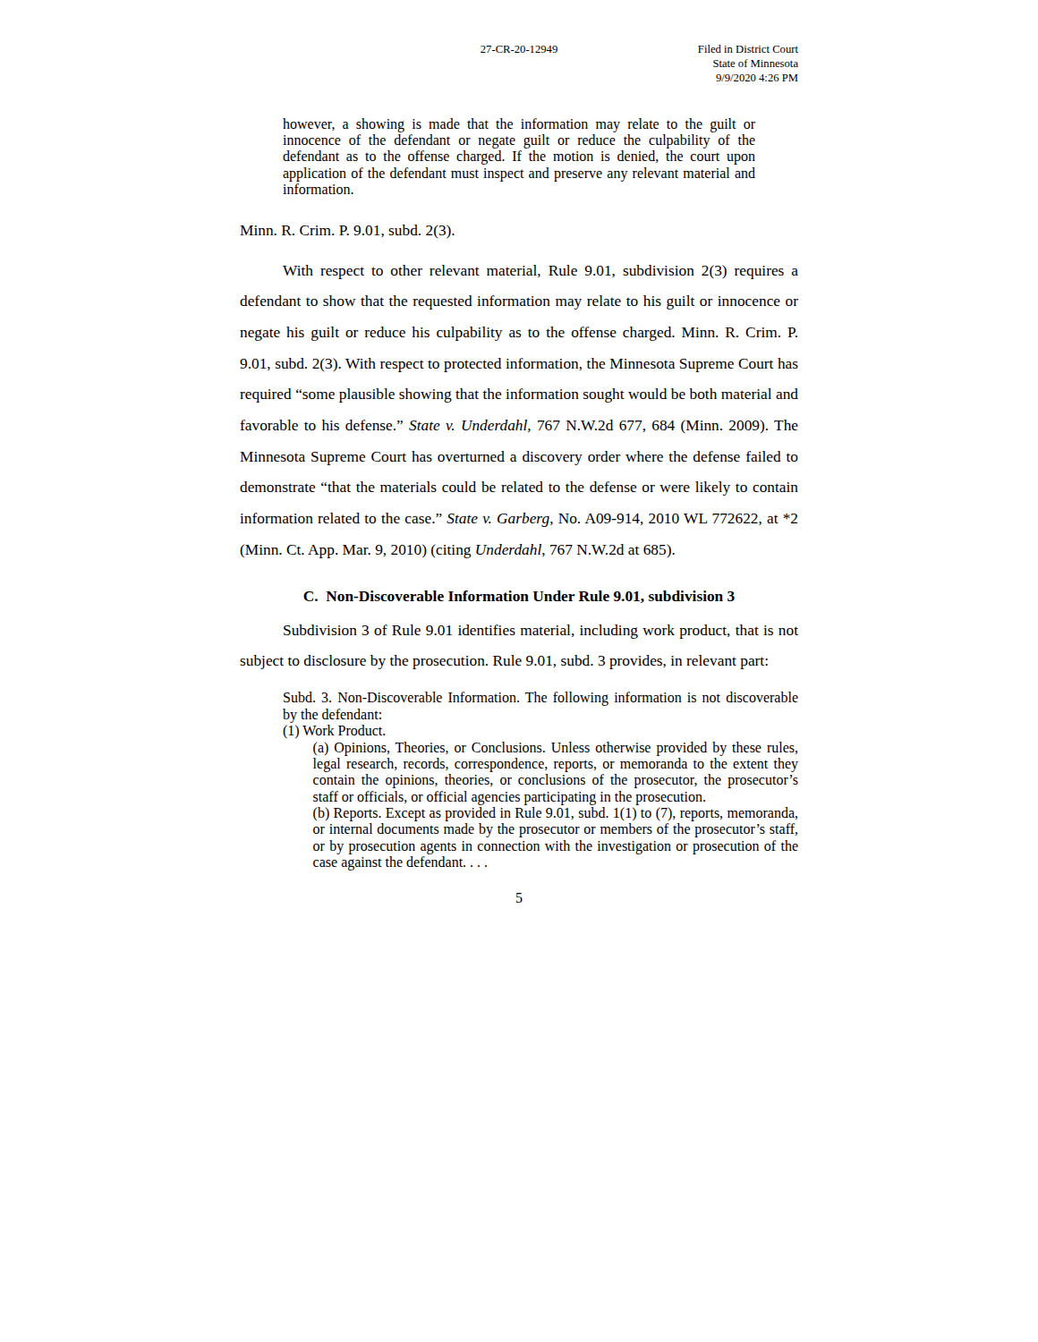27-CR-20-12949
Filed in District Court
State of Minnesota
9/9/2020 4:26 PM
however, a showing is made that the information may relate to the guilt or innocence of the defendant or negate guilt or reduce the culpability of the defendant as to the offense charged. If the motion is denied, the court upon application of the defendant must inspect and preserve any relevant material and information.
Minn. R. Crim. P. 9.01, subd. 2(3).
With respect to other relevant material, Rule 9.01, subdivision 2(3) requires a defendant to show that the requested information may relate to his guilt or innocence or negate his guilt or reduce his culpability as to the offense charged. Minn. R. Crim. P. 9.01, subd. 2(3). With respect to protected information, the Minnesota Supreme Court has required “some plausible showing that the information sought would be both material and favorable to his defense.” State v. Underdahl, 767 N.W.2d 677, 684 (Minn. 2009). The Minnesota Supreme Court has overturned a discovery order where the defense failed to demonstrate “that the materials could be related to the defense or were likely to contain information related to the case.” State v. Garberg, No. A09-914, 2010 WL 772622, at *2 (Minn. Ct. App. Mar. 9, 2010) (citing Underdahl, 767 N.W.2d at 685).
C. Non-Discoverable Information Under Rule 9.01, subdivision 3
Subdivision 3 of Rule 9.01 identifies material, including work product, that is not subject to disclosure by the prosecution. Rule 9.01, subd. 3 provides, in relevant part:
Subd. 3. Non-Discoverable Information. The following information is not discoverable by the defendant:
(1) Work Product.
(a) Opinions, Theories, or Conclusions. Unless otherwise provided by these rules, legal research, records, correspondence, reports, or memoranda to the extent they contain the opinions, theories, or conclusions of the prosecutor, the prosecutor’s staff or officials, or official agencies participating in the prosecution.
(b) Reports. Except as provided in Rule 9.01, subd. 1(1) to (7), reports, memoranda, or internal documents made by the prosecutor or members of the prosecutor’s staff, or by prosecution agents in connection with the investigation or prosecution of the case against the defendant. . . .
5